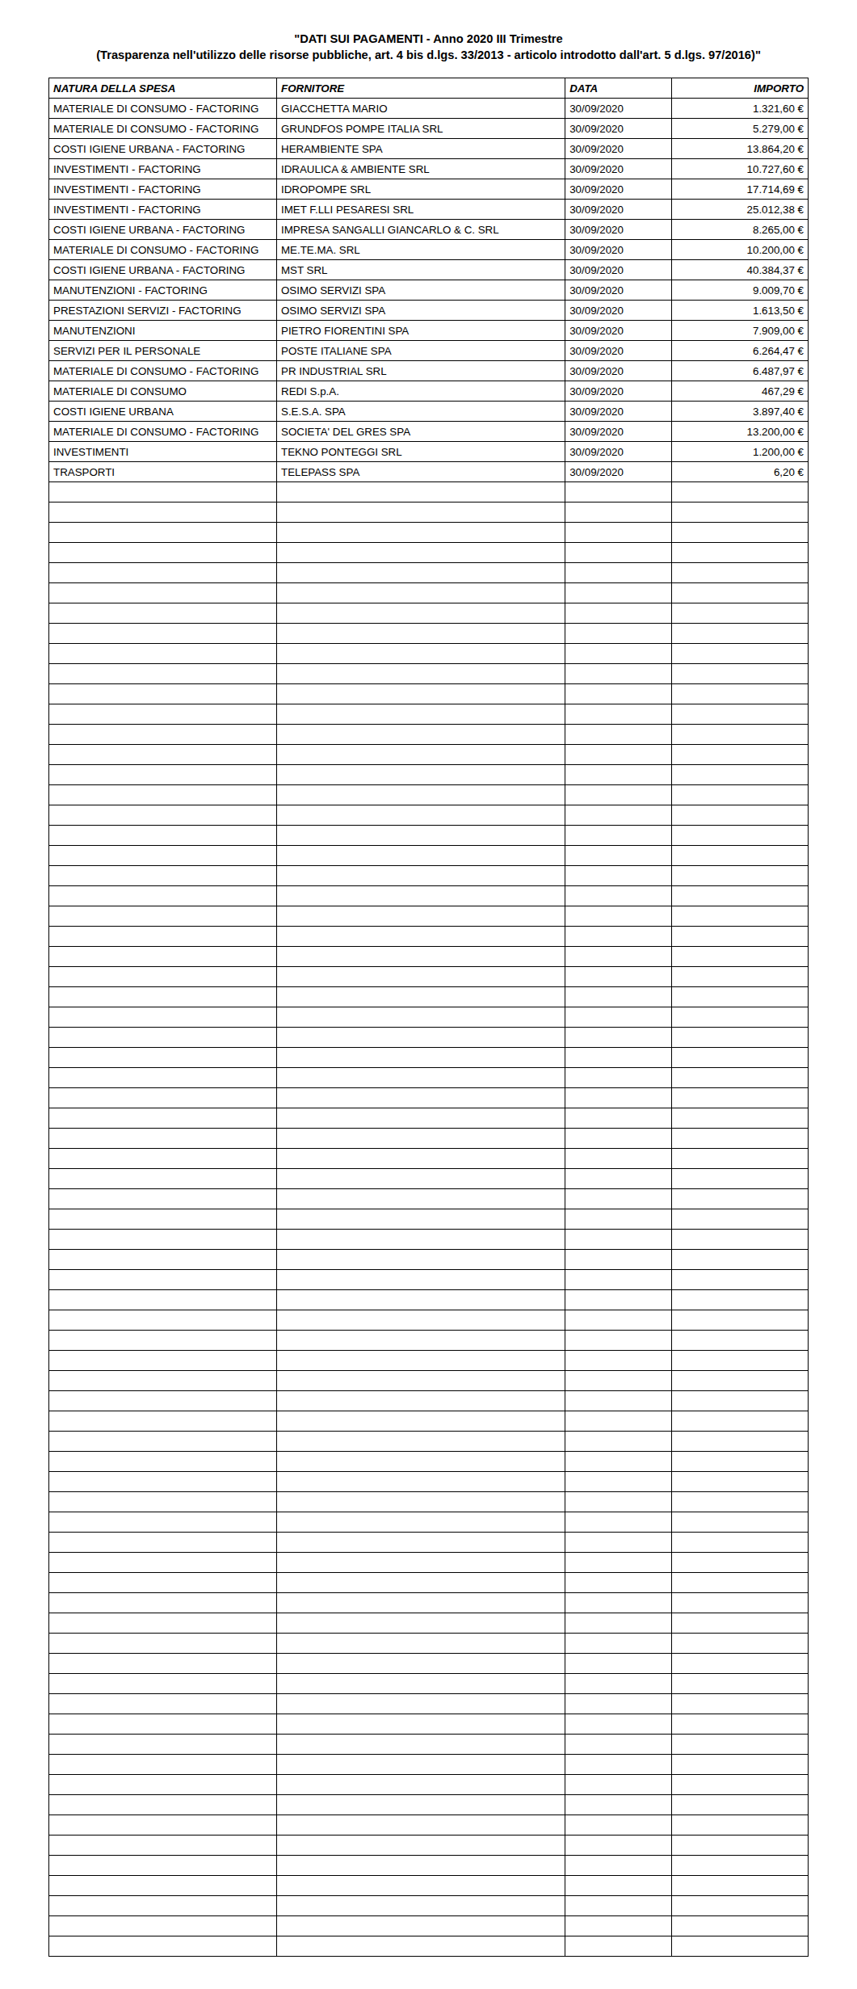"DATI SUI PAGAMENTI - Anno 2020 III Trimestre
(Trasparenza nell'utilizzo delle risorse pubbliche, art. 4 bis d.lgs. 33/2013 - articolo introdotto dall'art. 5 d.lgs. 97/2016)"
| NATURA DELLA SPESA | FORNITORE | DATA | IMPORTO |
| --- | --- | --- | --- |
| MATERIALE DI CONSUMO - FACTORING | GIACCHETTA MARIO | 30/09/2020 | 1.321,60 € |
| MATERIALE DI CONSUMO - FACTORING | GRUNDFOS POMPE ITALIA SRL | 30/09/2020 | 5.279,00 € |
| COSTI IGIENE URBANA - FACTORING | HERAMBIENTE SPA | 30/09/2020 | 13.864,20 € |
| INVESTIMENTI - FACTORING | IDRAULICA & AMBIENTE SRL | 30/09/2020 | 10.727,60 € |
| INVESTIMENTI - FACTORING | IDROPOMPE SRL | 30/09/2020 | 17.714,69 € |
| INVESTIMENTI - FACTORING | IMET F.LLI PESARESI SRL | 30/09/2020 | 25.012,38 € |
| COSTI IGIENE URBANA - FACTORING | IMPRESA SANGALLI GIANCARLO & C. SRL | 30/09/2020 | 8.265,00 € |
| MATERIALE DI CONSUMO - FACTORING | ME.TE.MA. SRL | 30/09/2020 | 10.200,00 € |
| COSTI IGIENE URBANA - FACTORING | MST SRL | 30/09/2020 | 40.384,37 € |
| MANUTENZIONI - FACTORING | OSIMO SERVIZI SPA | 30/09/2020 | 9.009,70 € |
| PRESTAZIONI SERVIZI - FACTORING | OSIMO SERVIZI SPA | 30/09/2020 | 1.613,50 € |
| MANUTENZIONI | PIETRO FIORENTINI SPA | 30/09/2020 | 7.909,00 € |
| SERVIZI PER IL PERSONALE | POSTE ITALIANE SPA | 30/09/2020 | 6.264,47 € |
| MATERIALE DI CONSUMO - FACTORING | PR INDUSTRIAL SRL | 30/09/2020 | 6.487,97 € |
| MATERIALE DI CONSUMO | REDI S.p.A. | 30/09/2020 | 467,29 € |
| COSTI IGIENE URBANA | S.E.S.A. SPA | 30/09/2020 | 3.897,40 € |
| MATERIALE DI CONSUMO - FACTORING | SOCIETA' DEL GRES SPA | 30/09/2020 | 13.200,00 € |
| INVESTIMENTI | TEKNO PONTEGGI SRL | 30/09/2020 | 1.200,00 € |
| TRASPORTI | TELEPASS SPA | 30/09/2020 | 6,20 € |